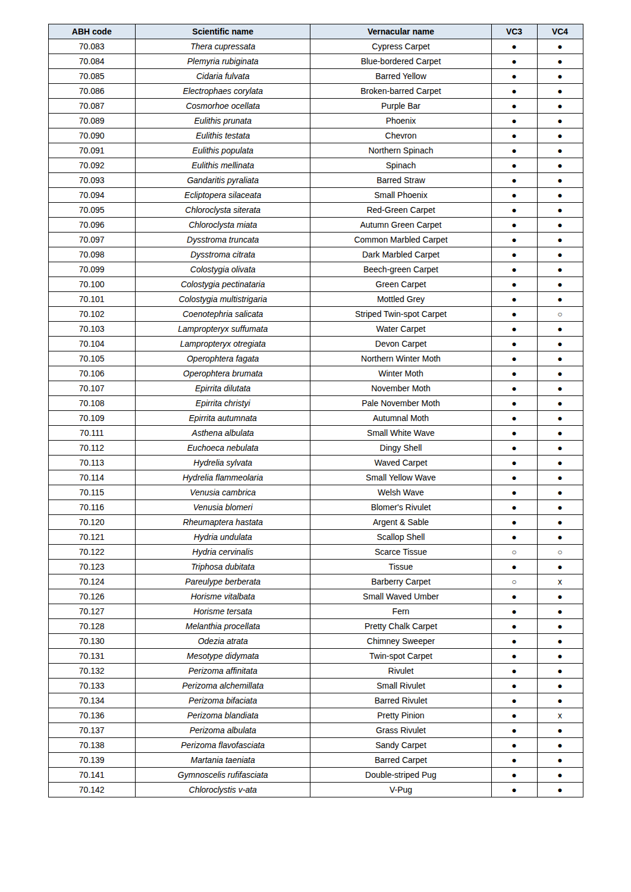| ABH code | Scientific name | Vernacular name | VC3 | VC4 |
| --- | --- | --- | --- | --- |
| 70.083 | Thera cupressata | Cypress Carpet | ● | ● |
| 70.084 | Plemyria rubiginata | Blue-bordered Carpet | ● | ● |
| 70.085 | Cidaria fulvata | Barred Yellow | ● | ● |
| 70.086 | Electrophaes corylata | Broken-barred Carpet | ● | ● |
| 70.087 | Cosmorhoe ocellata | Purple Bar | ● | ● |
| 70.089 | Eulithis prunata | Phoenix | ● | ● |
| 70.090 | Eulithis testata | Chevron | ● | ● |
| 70.091 | Eulithis populata | Northern Spinach | ● | ● |
| 70.092 | Eulithis mellinata | Spinach | ● | ● |
| 70.093 | Gandaritis pyraliata | Barred Straw | ● | ● |
| 70.094 | Ecliptopera silaceata | Small Phoenix | ● | ● |
| 70.095 | Chloroclysta siterata | Red-Green Carpet | ● | ● |
| 70.096 | Chloroclysta miata | Autumn Green Carpet | ● | ● |
| 70.097 | Dysstroma truncata | Common Marbled Carpet | ● | ● |
| 70.098 | Dysstroma citrata | Dark Marbled Carpet | ● | ● |
| 70.099 | Colostygia olivata | Beech-green Carpet | ● | ● |
| 70.100 | Colostygia pectinataria | Green Carpet | ● | ● |
| 70.101 | Colostygia multistrigaria | Mottled Grey | ● | ● |
| 70.102 | Coenotephria salicata | Striped Twin-spot Carpet | ● | ○ |
| 70.103 | Lampropteryx suffumata | Water Carpet | ● | ● |
| 70.104 | Lampropteryx otregiata | Devon Carpet | ● | ● |
| 70.105 | Operophtera fagata | Northern Winter Moth | ● | ● |
| 70.106 | Operophtera brumata | Winter Moth | ● | ● |
| 70.107 | Epirrita dilutata | November Moth | ● | ● |
| 70.108 | Epirrita christyi | Pale November Moth | ● | ● |
| 70.109 | Epirrita autumnata | Autumnal Moth | ● | ● |
| 70.111 | Asthena albulata | Small White Wave | ● | ● |
| 70.112 | Euchoeca nebulata | Dingy Shell | ● | ● |
| 70.113 | Hydrelia sylvata | Waved Carpet | ● | ● |
| 70.114 | Hydrelia flammeolaria | Small Yellow Wave | ● | ● |
| 70.115 | Venusia cambrica | Welsh Wave | ● | ● |
| 70.116 | Venusia blomeri | Blomer's Rivulet | ● | ● |
| 70.120 | Rheumaptera hastata | Argent & Sable | ● | ● |
| 70.121 | Hydria undulata | Scallop Shell | ● | ● |
| 70.122 | Hydria cervinalis | Scarce Tissue | ○ | ○ |
| 70.123 | Triphosa dubitata | Tissue | ● | ● |
| 70.124 | Pareulype berberata | Barberry Carpet | ○ | x |
| 70.126 | Horisme vitalbata | Small Waved Umber | ● | ● |
| 70.127 | Horisme tersata | Fern | ● | ● |
| 70.128 | Melanthia procellata | Pretty Chalk Carpet | ● | ● |
| 70.130 | Odezia atrata | Chimney Sweeper | ● | ● |
| 70.131 | Mesotype didymata | Twin-spot Carpet | ● | ● |
| 70.132 | Perizoma affinitata | Rivulet | ● | ● |
| 70.133 | Perizoma alchemillata | Small Rivulet | ● | ● |
| 70.134 | Perizoma bifaciata | Barred Rivulet | ● | ● |
| 70.136 | Perizoma blandiata | Pretty Pinion | ● | x |
| 70.137 | Perizoma albulata | Grass Rivulet | ● | ● |
| 70.138 | Perizoma flavofasciata | Sandy Carpet | ● | ● |
| 70.139 | Martania taeniata | Barred Carpet | ● | ● |
| 70.141 | Gymnoscelis rufifasciata | Double-striped Pug | ● | ● |
| 70.142 | Chloroclystis v-ata | V-Pug | ● | ● |